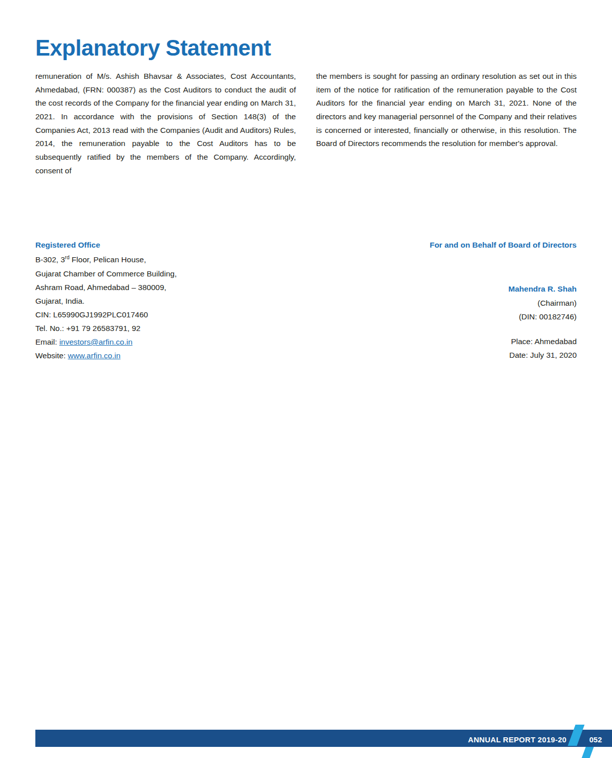Explanatory Statement
remuneration of M/s. Ashish Bhavsar & Associates, Cost Accountants, Ahmedabad, (FRN: 000387) as the Cost Auditors to conduct the audit of the cost records of the Company for the financial year ending on March 31, 2021. In accordance with the provisions of Section 148(3) of the Companies Act, 2013 read with the Companies (Audit and Auditors) Rules, 2014, the remuneration payable to the Cost Auditors has to be subsequently ratified by the members of the Company. Accordingly, consent of
the members is sought for passing an ordinary resolution as set out in this item of the notice for ratification of the remuneration payable to the Cost Auditors for the financial year ending on March 31, 2021. None of the directors and key managerial personnel of the Company and their relatives is concerned or interested, financially or otherwise, in this resolution. The Board of Directors recommends the resolution for member's approval.
Registered Office
B-302, 3rd Floor, Pelican House,
Gujarat Chamber of Commerce Building,
Ashram Road, Ahmedabad – 380009,
Gujarat, India.
CIN: L65990GJ1992PLC017460
Tel. No.: +91 79 26583791, 92
Email: investors@arfin.co.in
Website: www.arfin.co.in
For and on Behalf of Board of Directors
Mahendra R. Shah
(Chairman)
(DIN: 00182746)
Place: Ahmedabad
Date: July 31, 2020
ANNUAL REPORT 2019-20
052